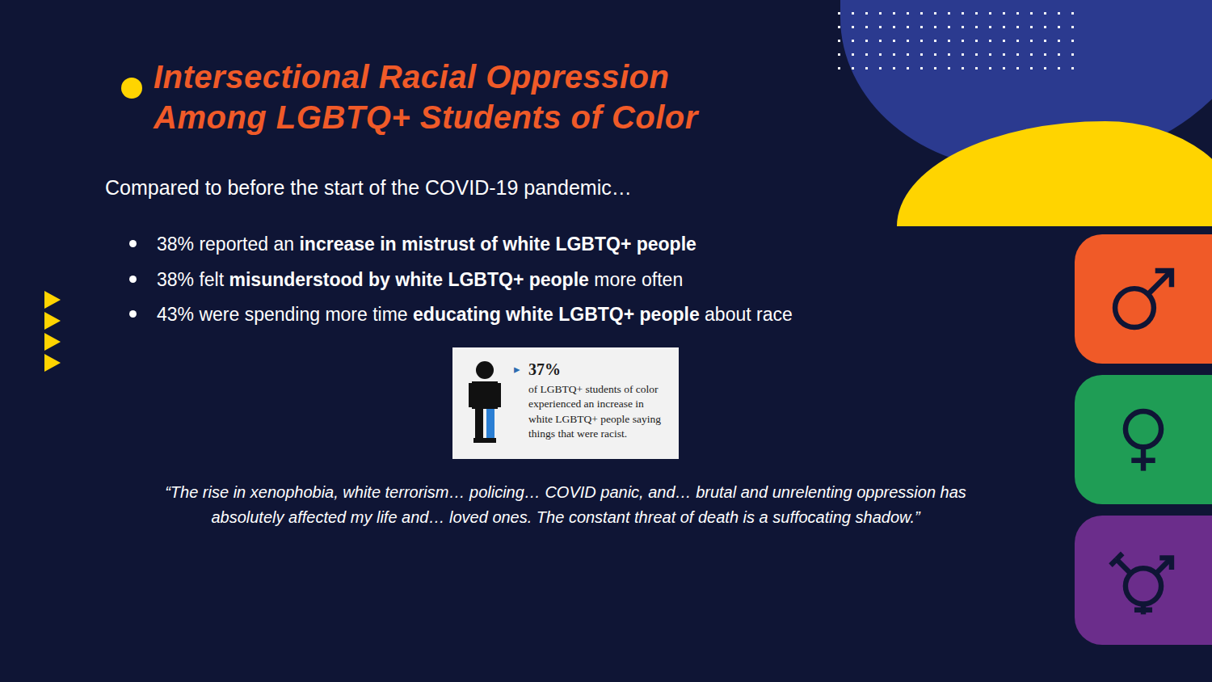Intersectional Racial Oppression
Among LGBTQ+ Students of Color
Compared to before the start of the COVID-19 pandemic…
38% reported an increase in mistrust of white LGBTQ+ people
38% felt misunderstood by white LGBTQ+ people more often
43% were spending more time educating white LGBTQ+ people about race
▸
37% of LGBTQ+ students of color experienced an increase in white LGBTQ+ people saying things that were racist.
“The rise in xenophobia, white terrorism… policing… COVID panic, and… brutal and unrelenting oppression has absolutely affected my life and… loved ones. The constant threat of death is a suffocating shadow.”